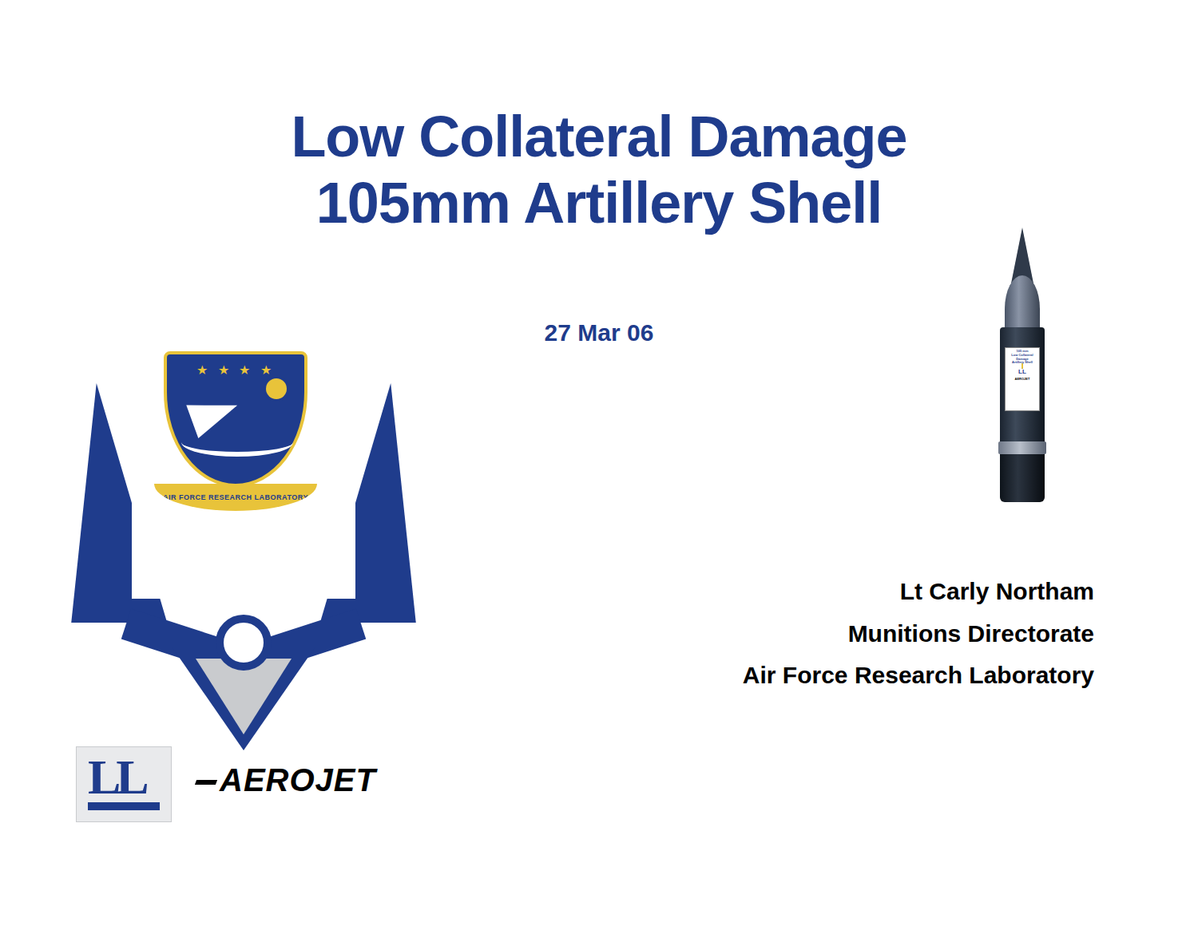Low Collateral Damage
105mm Artillery Shell
27 Mar 06
Lt Carly Northam
Munitions Directorate
Air Force Research Laboratory
★ ★ ★ ★
AIR FORCE RESEARCH LABORATORY
105 mm
Low Collateral Damage
Artillery Shell LL AEROJET
LL
AEROJET